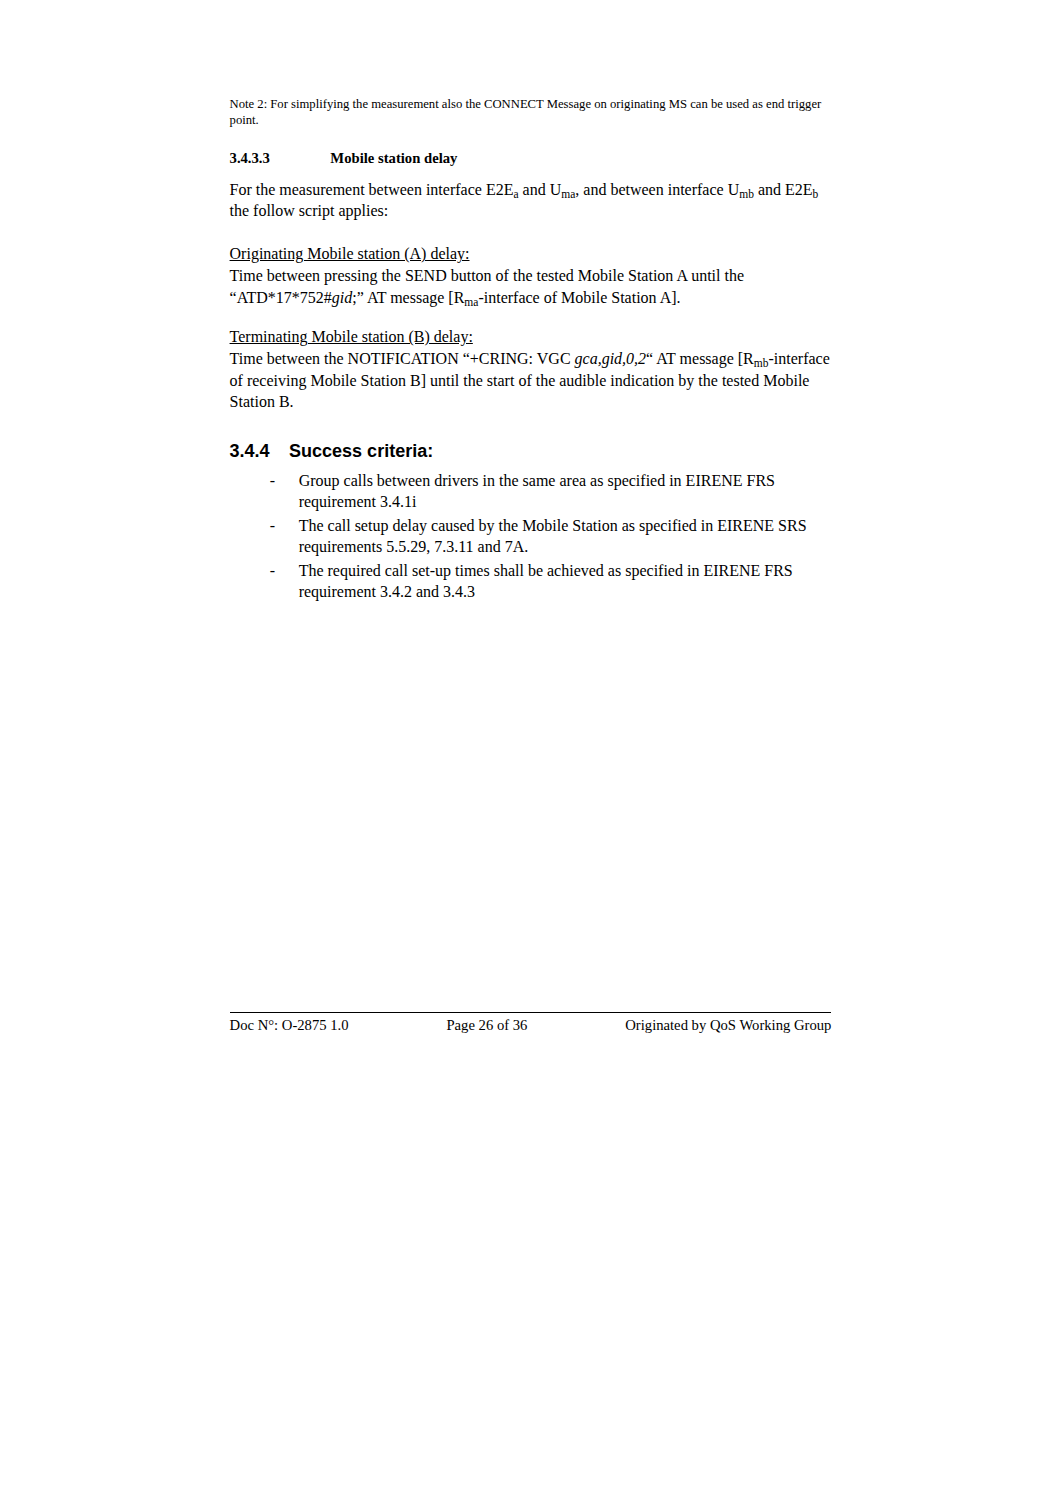Note 2: For simplifying the measurement also the CONNECT Message on originating MS can be used as end trigger point.
3.4.3.3 Mobile station delay
For the measurement between interface E2Ea and Uma, and between interface Umb and E2Eb the follow script applies:
Originating Mobile station (A) delay:
Time between pressing the SEND button of the tested Mobile Station A until the “ATD*17*752#gid;” AT message [Rma-interface of Mobile Station A].
Terminating Mobile station (B) delay:
Time between the NOTIFICATION “+CRING: VGC gca,gid,0,2“ AT message [Rmb-interface of receiving Mobile Station B] until the start of the audible indication by the tested Mobile Station B.
3.4.4 Success criteria:
Group calls between drivers in the same area as specified in EIRENE FRS requirement 3.4.1i
The call setup delay caused by the Mobile Station as specified in EIRENE SRS requirements 5.5.29, 7.3.11 and 7A.
The required call set-up times shall be achieved as specified in EIRENE FRS requirement 3.4.2 and 3.4.3
Doc N°: O-2875 1.0
Page 26 of 36
Originated by QoS Working Group